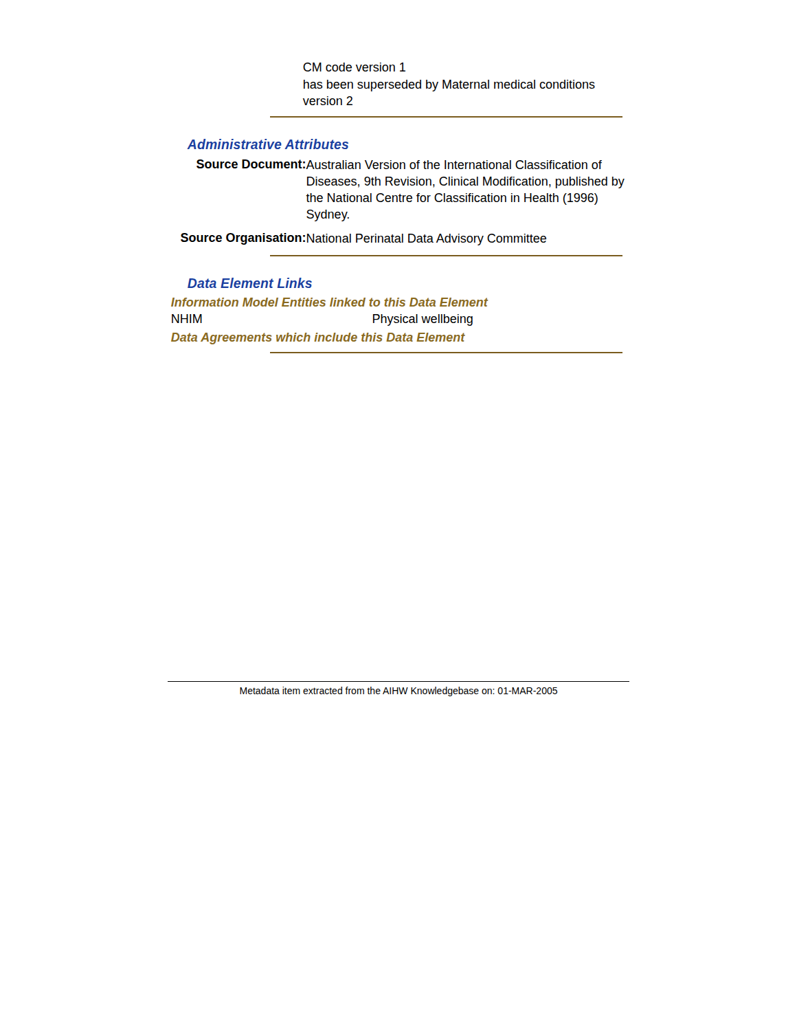CM code version 1
has been superseded by Maternal medical conditions version 2
Administrative Attributes
| Source Document: | Australian Version of the International Classification of Diseases, 9th Revision, Clinical Modification, published by the National Centre for Classification in Health (1996) Sydney. |
| Source Organisation: | National Perinatal Data Advisory Committee |
Data Element Links
Information Model Entities linked to this Data Element
| NHIM | Physical wellbeing |
Data Agreements which include this Data Element
Metadata item extracted from the AIHW Knowledgebase on: 01-MAR-2005